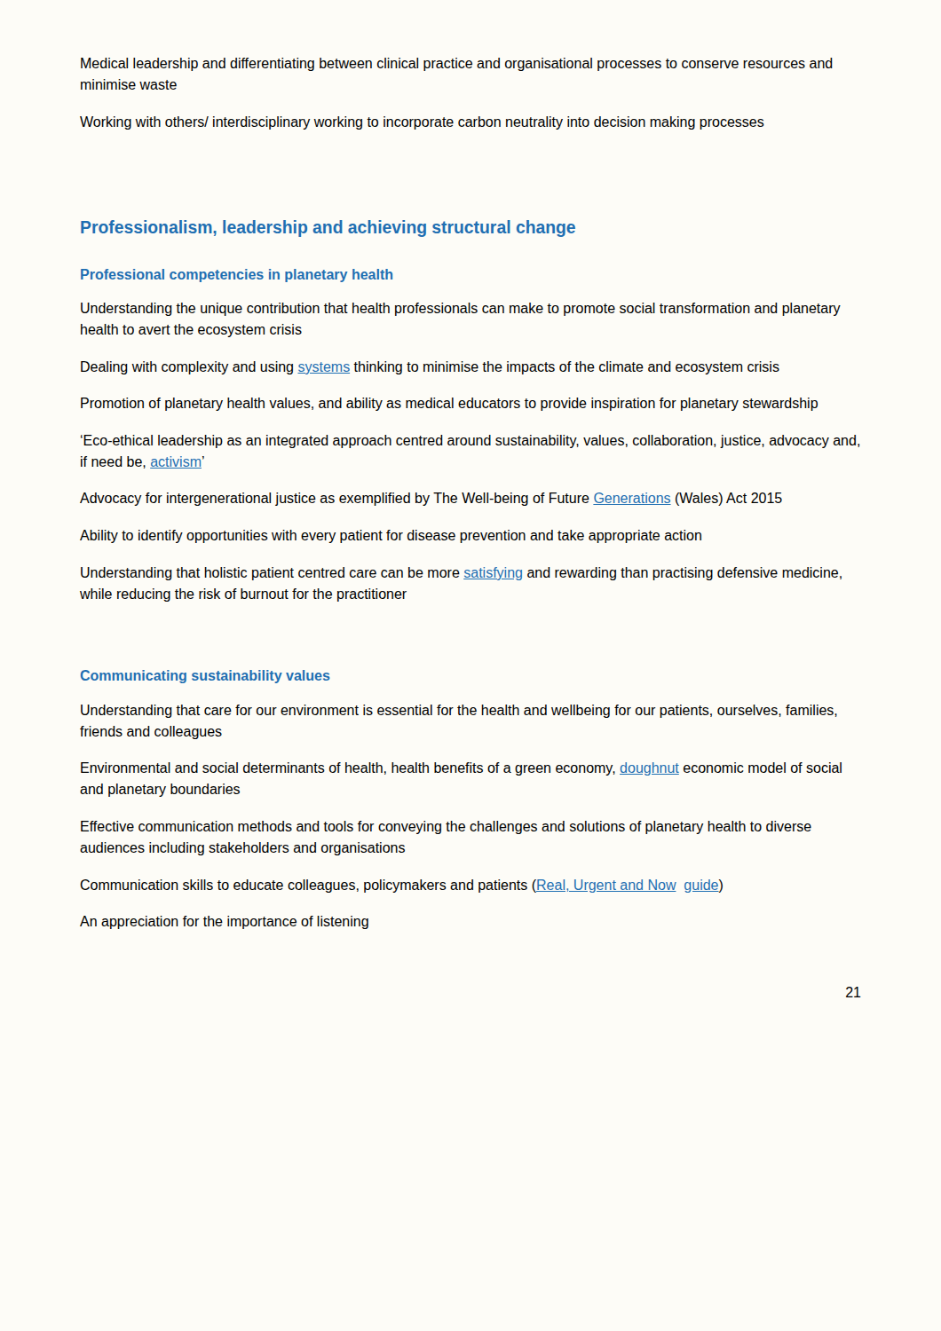Medical leadership and differentiating between clinical practice and organisational processes to conserve resources and minimise waste
Working with others/ interdisciplinary working to incorporate carbon neutrality into decision making processes
Professionalism, leadership and achieving structural change
Professional competencies in planetary health
Understanding the unique contribution that health professionals can make to promote social transformation and planetary health to avert the ecosystem crisis
Dealing with complexity and using systems thinking to minimise the impacts of the climate and ecosystem crisis
Promotion of planetary health values, and ability as medical educators to provide inspiration for planetary stewardship
‘Eco-ethical leadership as an integrated approach centred around sustainability, values, collaboration, justice, advocacy and, if need be, activism’
Advocacy for intergenerational justice as exemplified by The Well-being of Future Generations (Wales) Act 2015
Ability to identify opportunities with every patient for disease prevention and take appropriate action
Understanding that holistic patient centred care can be more satisfying and rewarding than practising defensive medicine, while reducing the risk of burnout for the practitioner
Communicating sustainability values
Understanding that care for our environment is essential for the health and wellbeing for our patients, ourselves, families, friends and colleagues
Environmental and social determinants of health, health benefits of a green economy, doughnut economic model of social and planetary boundaries
Effective communication methods and tools for conveying the challenges and solutions of planetary health to diverse audiences including stakeholders and organisations
Communication skills to educate colleagues, policymakers and patients (Real, Urgent and Now guide)
An appreciation for the importance of listening
21